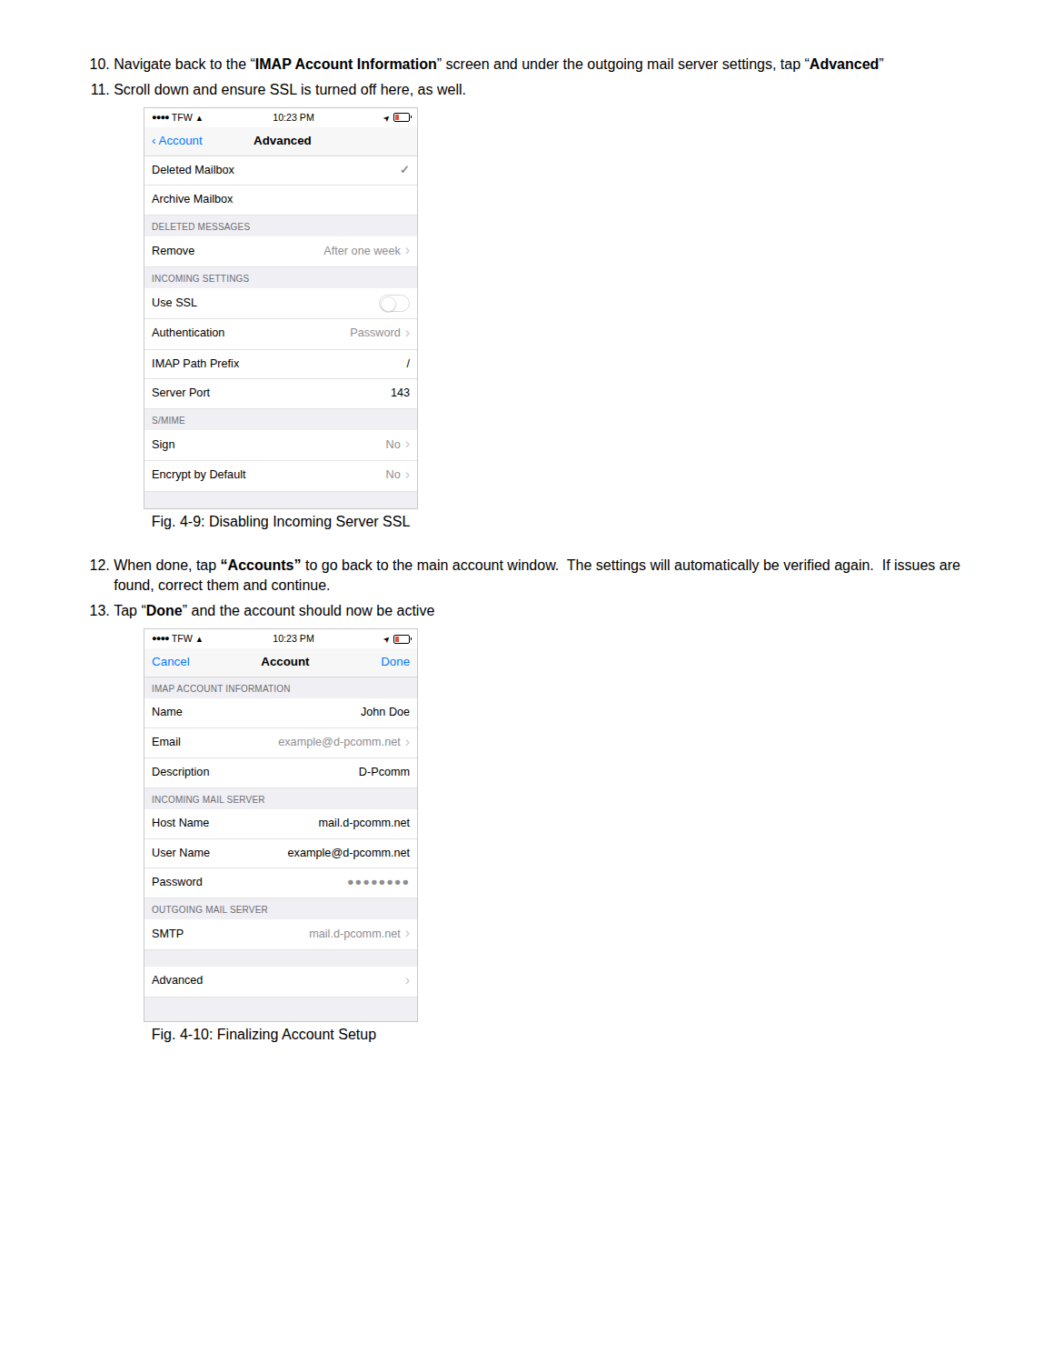Navigate back to the “IMAP Account Information” screen and under the outgoing mail server settings, tap “Advanced”
Scroll down and ensure SSL is turned off here, as well.
●●●● TFW
10:23 PM
‹ Account
Advanced
Deleted Mailbox✓
Archive Mailbox
Deleted Messages
Remove After one week
Incoming Settings
Use SSL
Authentication Password
IMAP Path Prefix/
Server Port 143
S/MIME
Sign No
Encrypt by Default No
Fig. 4-9: Disabling Incoming Server SSL
When done, tap “Accounts” to go back to the main account window. The settings will automatically be verified again. If issues are found, correct them and continue.
Tap “Done” and the account should now be active
●●●● TFW
10:23 PM
Cancel
Account
Done
IMAP Account Information
Name John Doe
Email example@d-pcomm.net
Description D-Pcomm
Incoming Mail Server
Host Name mail.d-pcomm.net
User Name example@d-pcomm.net
Password●●●●●●●●
Outgoing Mail Server
SMTP mail.d-pcomm.net
Advanced
Fig. 4-10: Finalizing Account Setup